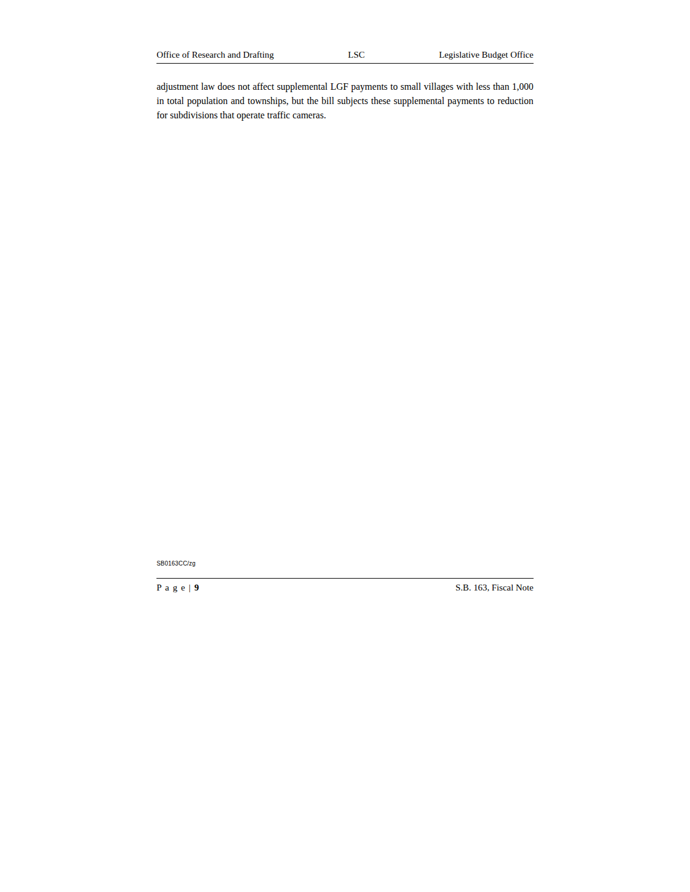Office of Research and Drafting
LSC
Legislative Budget Office
adjustment law does not affect supplemental LGF payments to small villages with less than 1,000 in total population and townships, but the bill subjects these supplemental payments to reduction for subdivisions that operate traffic cameras.
SB0163CC/zg
P a g e | 9
S.B. 163, Fiscal Note